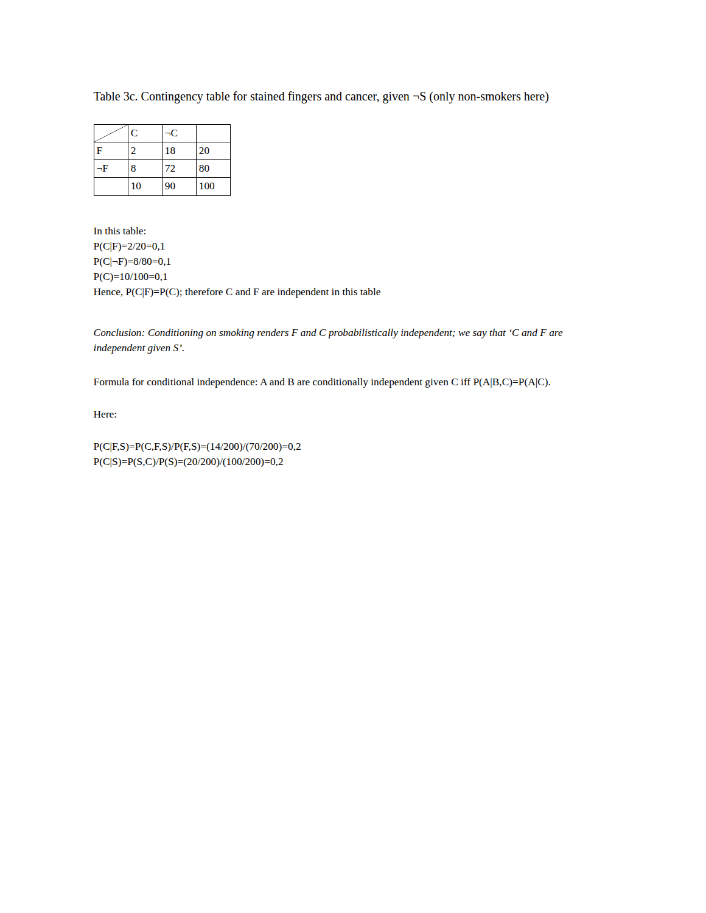Table 3c. Contingency table for stained fingers and cancer, given ¬S (only non-smokers here)
| | C | ¬C | |
| F | 2 | 18 | 20 |
| ¬F | 8 | 72 | 80 |
| | 10 | 90 | 100 |
In this table:
P(C|F)=2/20=0,1
P(C|¬F)=8/80=0,1
P(C)=10/100=0,1
Hence, P(C|F)=P(C); therefore C and F are independent in this table
Conclusion: Conditioning on smoking renders F and C probabilistically independent; we say that ‘C and F are independent given S’.
Formula for conditional independence: A and B are conditionally independent given C iff P(A|B,C)=P(A|C).
Here:
P(C|F,S)=P(C,F,S)/P(F,S)=(14/200)/(70/200)=0,2
P(C|S)=P(S,C)/P(S)=(20/200)/(100/200)=0,2